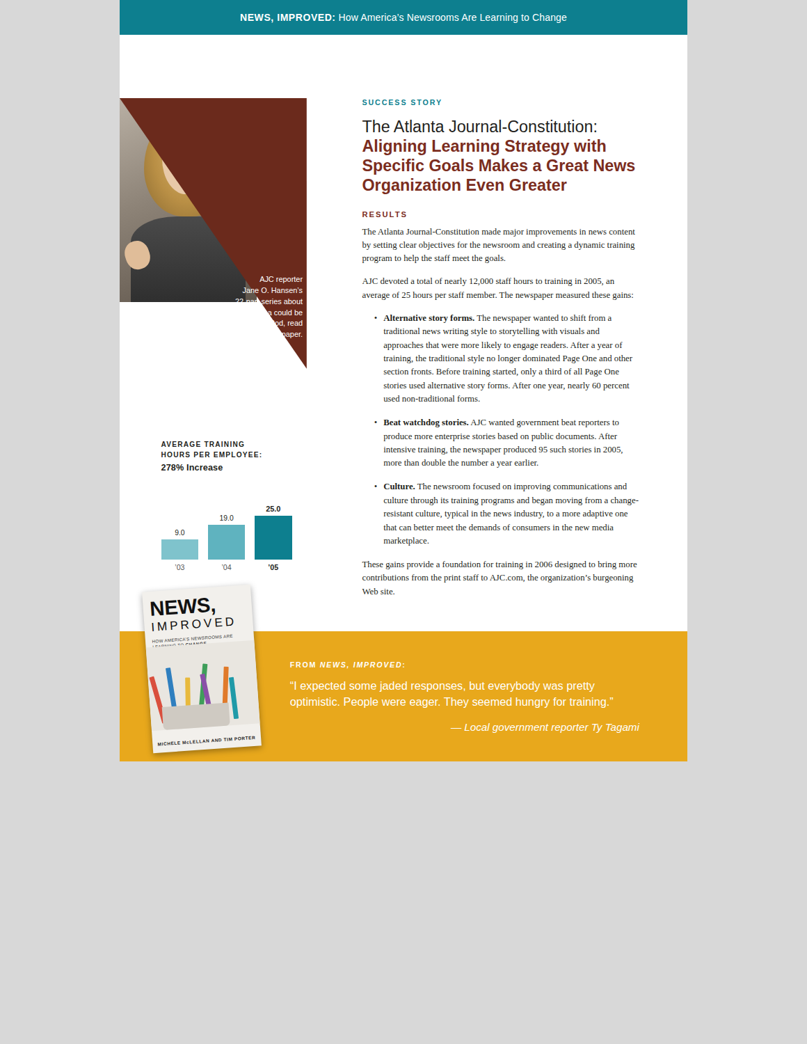NEWS, IMPROVED: How America’s Newsrooms Are Learning to Change
AJC reporter
Jane O. Hansen’s
22-part series about
Hurricane Katrina could be
downloaded to an iPod, read
on ajc.com or in the newspaper.
Average Training
Hours per Employee: 278% Increase
9.0
19.0
25.0
’03 ’04 ’05
Success Story
The Atlanta Journal-Constitution: Aligning Learning Strategy with Specific Goals Makes a Great News Organization Even Greater
Results
The Atlanta Journal-Constitution made major improvements in news content by setting clear objectives for the newsroom and creating a dynamic training program to help the staff meet the goals.
AJC devoted a total of nearly 12,000 staff hours to training in 2005, an average of 25 hours per staff member. The newspaper measured these gains:
Alternative story forms. The newspaper wanted to shift from a traditional news writing style to storytelling with visuals and approaches that were more likely to engage readers. After a year of training, the traditional style no longer dominated Page One and other section fronts. Before training started, only a third of all Page One stories used alternative story forms. After one year, nearly 60 percent used non-traditional forms.
Beat watchdog stories. AJC wanted government beat reporters to produce more enterprise stories based on public documents. After intensive training, the newspaper produced 95 such stories in 2005, more than double the number a year earlier.
Culture. The newsroom focused on improving communications and culture through its training programs and began moving from a change-resistant culture, typical in the news industry, to a more adaptive one that can better meet the demands of consumers in the new media marketplace.
These gains provide a foundation for training in 2006 designed to bring more contributions from the print staff to AJC.com, the organization’s burgeoning Web site.
NEWS,
IMPROVED
HOW AMERICA’S NEWSROOMS ARE LEARNING TO CHANGE
MICHELE McLELLAN AND TIM PORTER
From News, Improved:
“I expected some jaded responses, but everybody was pretty optimistic. People were eager. They seemed hungry for training.”
— Local government reporter Ty Tagami